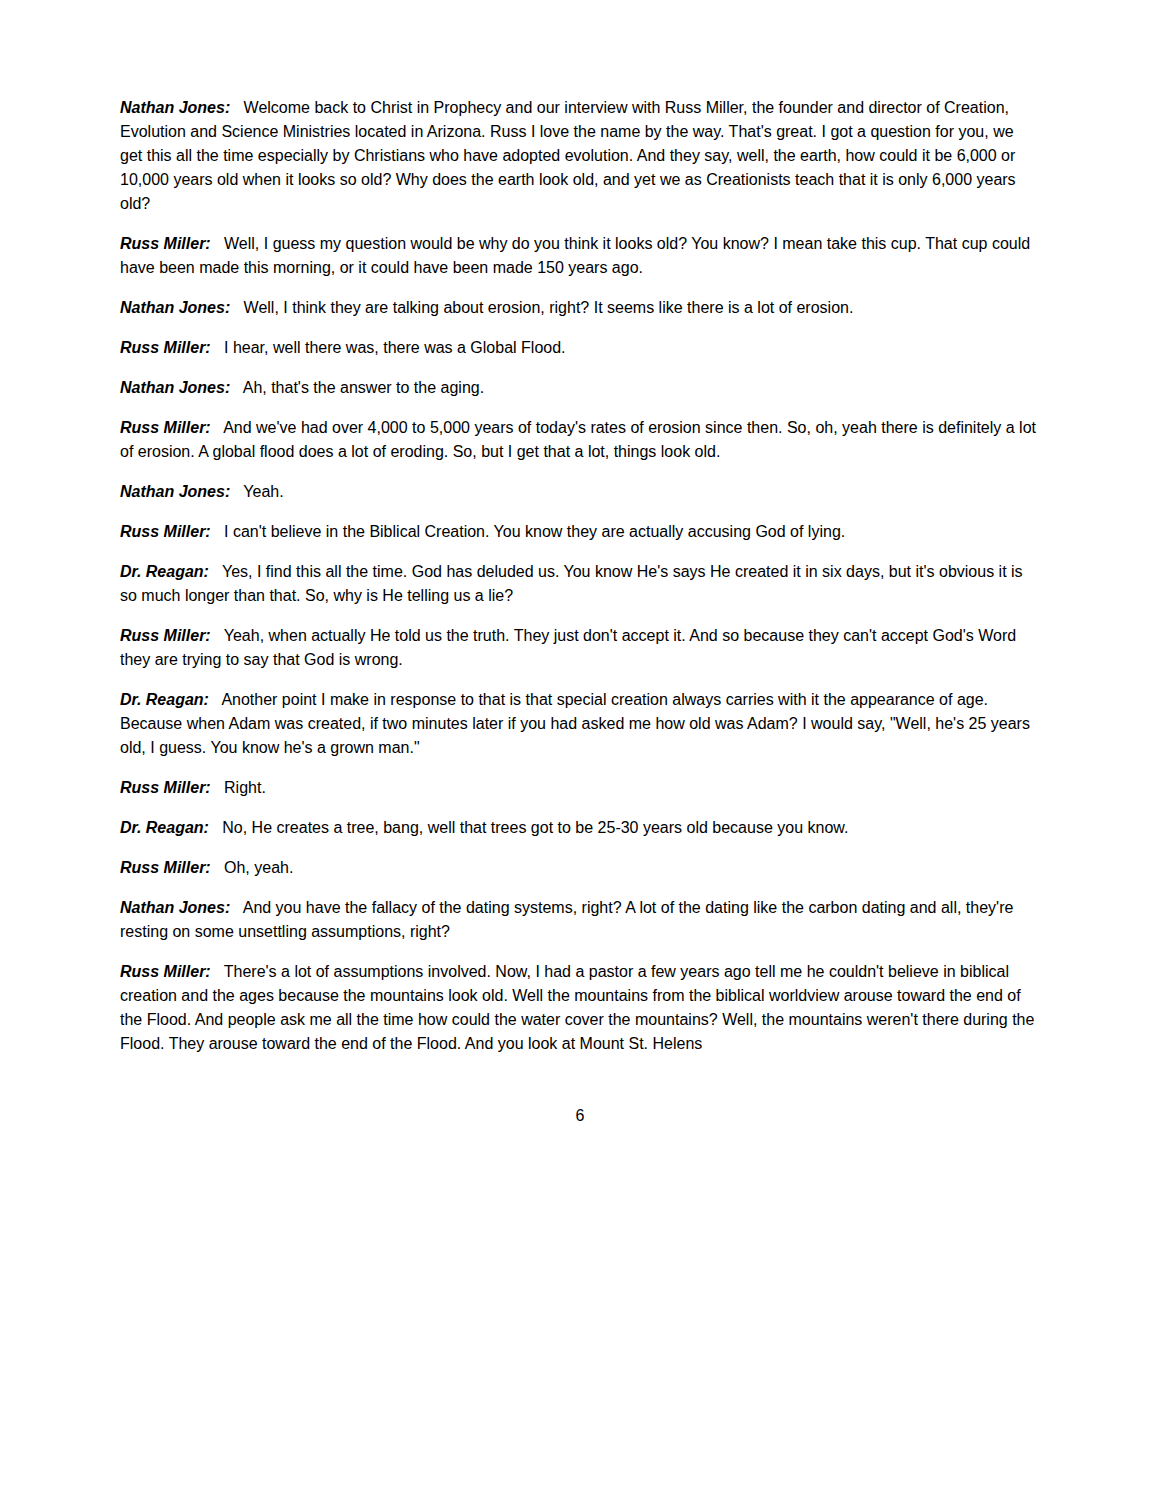Nathan Jones: Welcome back to Christ in Prophecy and our interview with Russ Miller, the founder and director of Creation, Evolution and Science Ministries located in Arizona. Russ I love the name by the way. That's great. I got a question for you, we get this all the time especially by Christians who have adopted evolution. And they say, well, the earth, how could it be 6,000 or 10,000 years old when it looks so old? Why does the earth look old, and yet we as Creationists teach that it is only 6,000 years old?
Russ Miller: Well, I guess my question would be why do you think it looks old? You know? I mean take this cup. That cup could have been made this morning, or it could have been made 150 years ago.
Nathan Jones: Well, I think they are talking about erosion, right? It seems like there is a lot of erosion.
Russ Miller: I hear, well there was, there was a Global Flood.
Nathan Jones: Ah, that's the answer to the aging.
Russ Miller: And we've had over 4,000 to 5,000 years of today's rates of erosion since then. So, oh, yeah there is definitely a lot of erosion. A global flood does a lot of eroding. So, but I get that a lot, things look old.
Nathan Jones: Yeah.
Russ Miller: I can't believe in the Biblical Creation. You know they are actually accusing God of lying.
Dr. Reagan: Yes, I find this all the time. God has deluded us. You know He's says He created it in six days, but it's obvious it is so much longer than that. So, why is He telling us a lie?
Russ Miller: Yeah, when actually He told us the truth. They just don't accept it. And so because they can't accept God's Word they are trying to say that God is wrong.
Dr. Reagan: Another point I make in response to that is that special creation always carries with it the appearance of age. Because when Adam was created, if two minutes later if you had asked me how old was Adam? I would say, "Well, he's 25 years old, I guess. You know he's a grown man."
Russ Miller: Right.
Dr. Reagan: No, He creates a tree, bang, well that trees got to be 25-30 years old because you know.
Russ Miller: Oh, yeah.
Nathan Jones: And you have the fallacy of the dating systems, right? A lot of the dating like the carbon dating and all, they're resting on some unsettling assumptions, right?
Russ Miller: There's a lot of assumptions involved. Now, I had a pastor a few years ago tell me he couldn't believe in biblical creation and the ages because the mountains look old. Well the mountains from the biblical worldview arouse toward the end of the Flood. And people ask me all the time how could the water cover the mountains? Well, the mountains weren't there during the Flood. They arouse toward the end of the Flood. And you look at Mount St. Helens
6